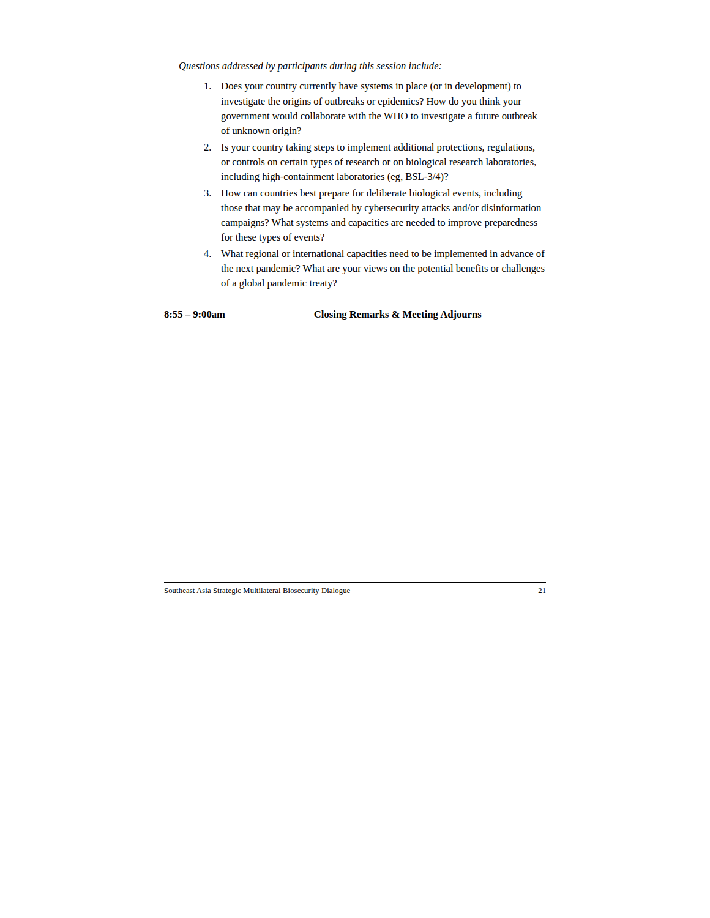Questions addressed by participants during this session include:
Does your country currently have systems in place (or in development) to investigate the origins of outbreaks or epidemics? How do you think your government would collaborate with the WHO to investigate a future outbreak of unknown origin?
Is your country taking steps to implement additional protections, regulations, or controls on certain types of research or on biological research laboratories, including high-containment laboratories (eg, BSL-3/4)?
How can countries best prepare for deliberate biological events, including those that may be accompanied by cybersecurity attacks and/or disinformation campaigns? What systems and capacities are needed to improve preparedness for these types of events?
What regional or international capacities need to be implemented in advance of the next pandemic? What are your views on the potential benefits or challenges of a global pandemic treaty?
8:55 – 9:00am Closing Remarks & Meeting Adjourns
Southeast Asia Strategic Multilateral Biosecurity Dialogue 21